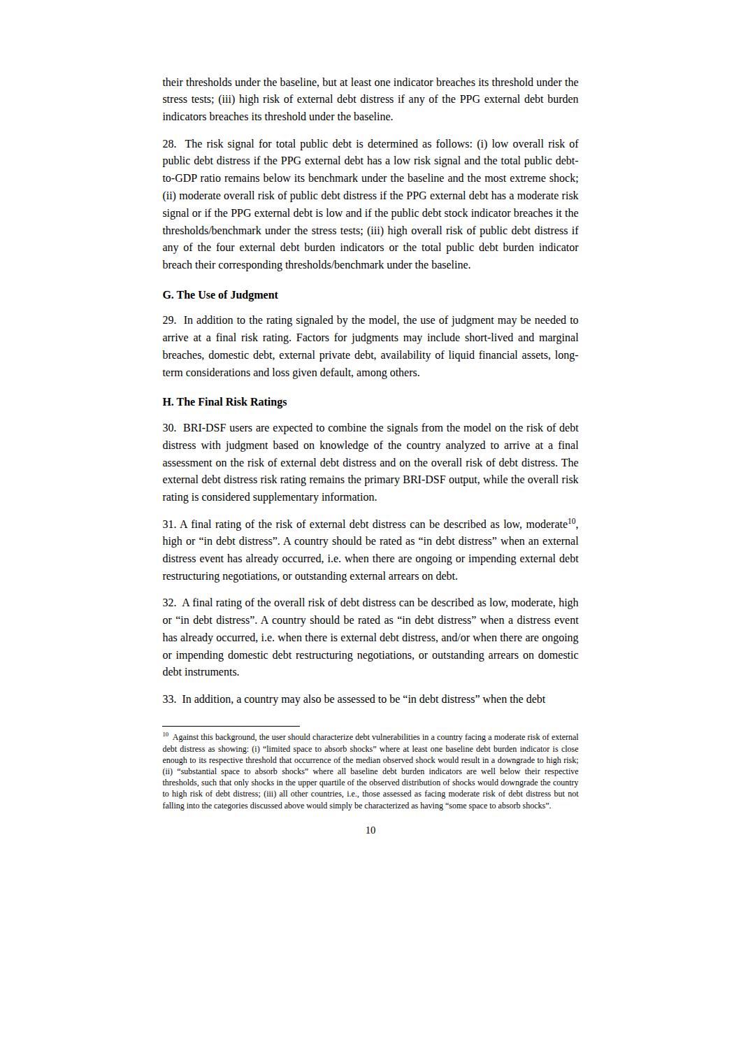their thresholds under the baseline, but at least one indicator breaches its threshold under the stress tests; (iii) high risk of external debt distress if any of the PPG external debt burden indicators breaches its threshold under the baseline.
28. The risk signal for total public debt is determined as follows: (i) low overall risk of public debt distress if the PPG external debt has a low risk signal and the total public debt-to-GDP ratio remains below its benchmark under the baseline and the most extreme shock; (ii) moderate overall risk of public debt distress if the PPG external debt has a moderate risk signal or if the PPG external debt is low and if the public debt stock indicator breaches it the thresholds/benchmark under the stress tests; (iii) high overall risk of public debt distress if any of the four external debt burden indicators or the total public debt burden indicator breach their corresponding thresholds/benchmark under the baseline.
G. The Use of Judgment
29. In addition to the rating signaled by the model, the use of judgment may be needed to arrive at a final risk rating. Factors for judgments may include short-lived and marginal breaches, domestic debt, external private debt, availability of liquid financial assets, long-term considerations and loss given default, among others.
H. The Final Risk Ratings
30. BRI-DSF users are expected to combine the signals from the model on the risk of debt distress with judgment based on knowledge of the country analyzed to arrive at a final assessment on the risk of external debt distress and on the overall risk of debt distress. The external debt distress risk rating remains the primary BRI-DSF output, while the overall risk rating is considered supplementary information.
31. A final rating of the risk of external debt distress can be described as low, moderate10, high or “in debt distress”. A country should be rated as “in debt distress” when an external distress event has already occurred, i.e. when there are ongoing or impending external debt restructuring negotiations, or outstanding external arrears on debt.
32. A final rating of the overall risk of debt distress can be described as low, moderate, high or “in debt distress”. A country should be rated as “in debt distress” when a distress event has already occurred, i.e. when there is external debt distress, and/or when there are ongoing or impending domestic debt restructuring negotiations, or outstanding arrears on domestic debt instruments.
33. In addition, a country may also be assessed to be “in debt distress” when the debt
10 Against this background, the user should characterize debt vulnerabilities in a country facing a moderate risk of external debt distress as showing: (i) “limited space to absorb shocks” where at least one baseline debt burden indicator is close enough to its respective threshold that occurrence of the median observed shock would result in a downgrade to high risk; (ii) “substantial space to absorb shocks” where all baseline debt burden indicators are well below their respective thresholds, such that only shocks in the upper quartile of the observed distribution of shocks would downgrade the country to high risk of debt distress; (iii) all other countries, i.e., those assessed as facing moderate risk of debt distress but not falling into the categories discussed above would simply be characterized as having “some space to absorb shocks”.
10